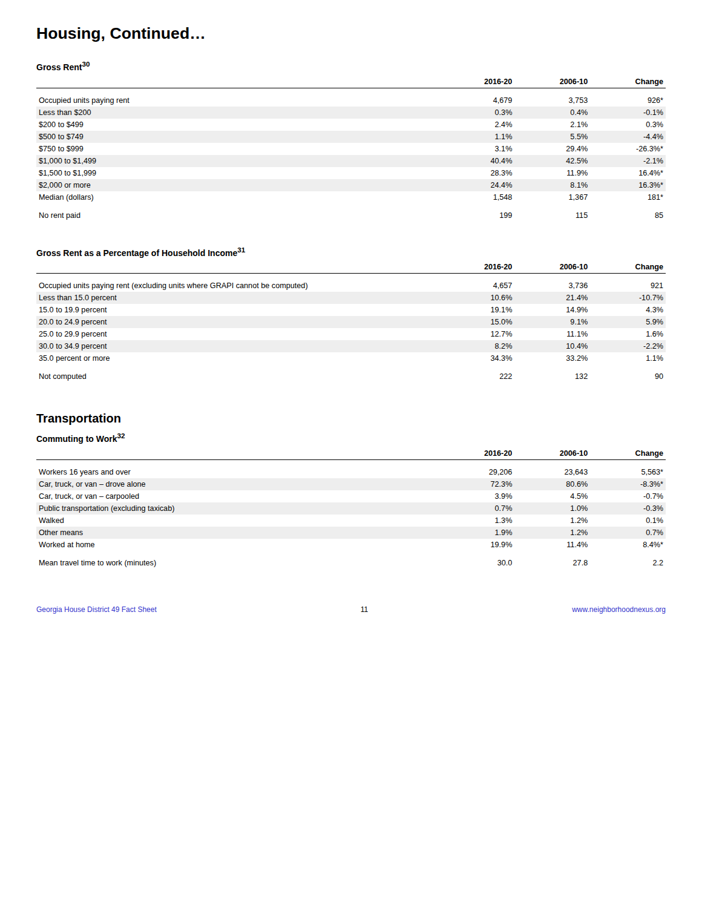Housing, Continued…
Gross Rent 30
| | 2016-20 | 2006-10 | Change |
| --- | --- | --- | --- |
| Occupied units paying rent | 4,679 | 3,753 | 926* |
| Less than $200 | 0.3% | 0.4% | -0.1% |
| $200 to $499 | 2.4% | 2.1% | 0.3% |
| $500 to $749 | 1.1% | 5.5% | -4.4% |
| $750 to $999 | 3.1% | 29.4% | -26.3%* |
| $1,000 to $1,499 | 40.4% | 42.5% | -2.1% |
| $1,500 to $1,999 | 28.3% | 11.9% | 16.4%* |
| $2,000 or more | 24.4% | 8.1% | 16.3%* |
| Median (dollars) | 1,548 | 1,367 | 181* |
| No rent paid | 199 | 115 | 85 |
Gross Rent as a Percentage of Household Income 31
| | 2016-20 | 2006-10 | Change |
| --- | --- | --- | --- |
| Occupied units paying rent (excluding units where GRAPI cannot be computed) | 4,657 | 3,736 | 921 |
| Less than 15.0 percent | 10.6% | 21.4% | -10.7% |
| 15.0 to 19.9 percent | 19.1% | 14.9% | 4.3% |
| 20.0 to 24.9 percent | 15.0% | 9.1% | 5.9% |
| 25.0 to 29.9 percent | 12.7% | 11.1% | 1.6% |
| 30.0 to 34.9 percent | 8.2% | 10.4% | -2.2% |
| 35.0 percent or more | 34.3% | 33.2% | 1.1% |
| Not computed | 222 | 132 | 90 |
Transportation
Commuting to Work 32
| | 2016-20 | 2006-10 | Change |
| --- | --- | --- | --- |
| Workers 16 years and over | 29,206 | 23,643 | 5,563* |
| Car, truck, or van – drove alone | 72.3% | 80.6% | -8.3%* |
| Car, truck, or van – carpooled | 3.9% | 4.5% | -0.7% |
| Public transportation (excluding taxicab) | 0.7% | 1.0% | -0.3% |
| Walked | 1.3% | 1.2% | 0.1% |
| Other means | 1.9% | 1.2% | 0.7% |
| Worked at home | 19.9% | 11.4% | 8.4%* |
| Mean travel time to work (minutes) | 30.0 | 27.8 | 2.2 |
Georgia House District 49 Fact Sheet 11 www.neighborhoodnexus.org